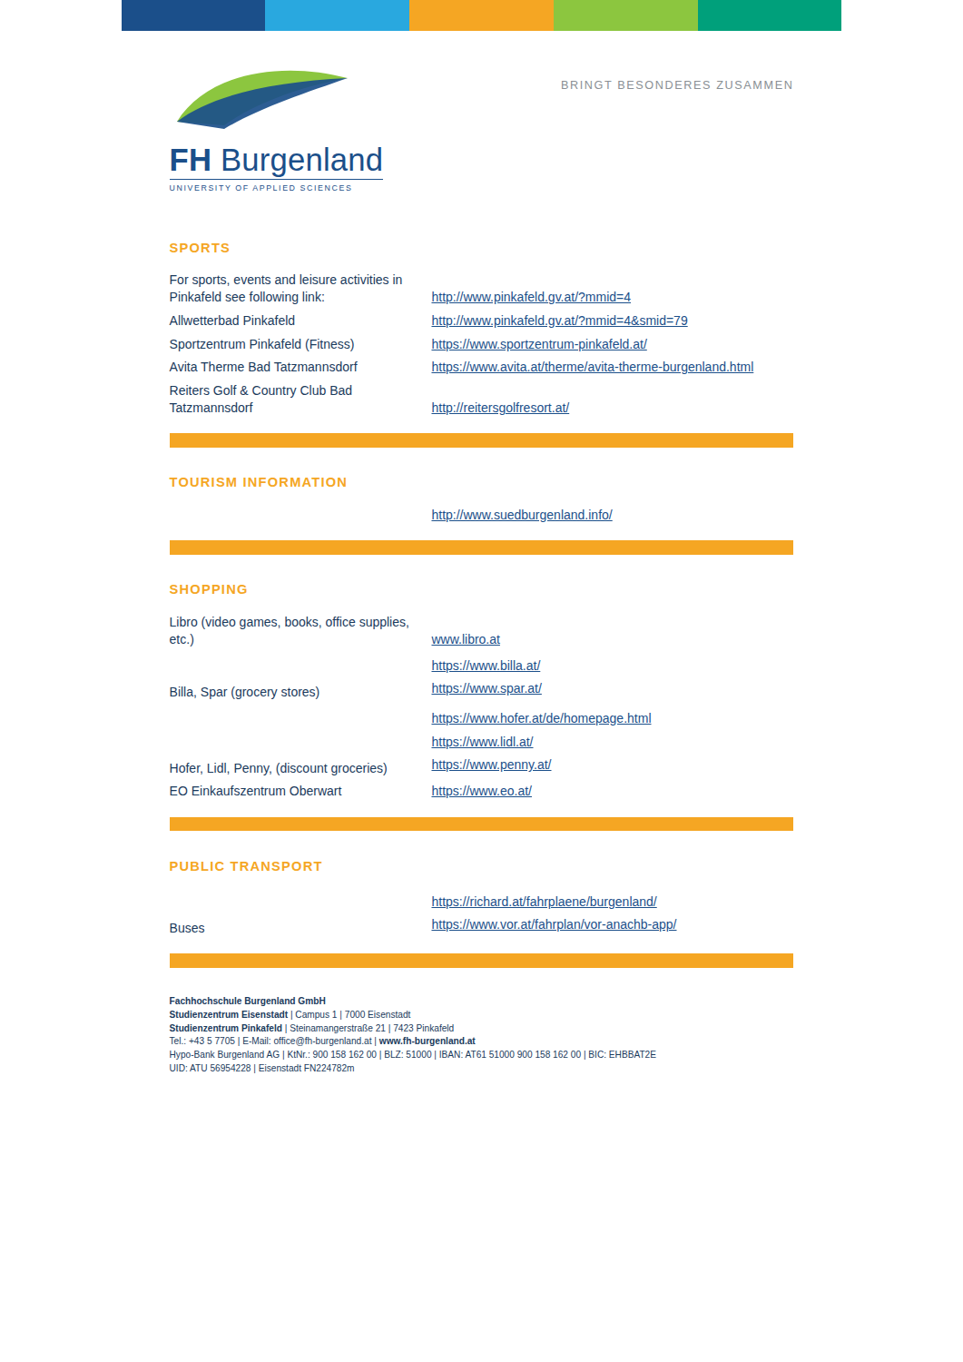FH Burgenland
UNIVERSITY OF APPLIED SCIENCES
BRINGT BESONDERES ZUSAMMEN
Sports
| For sports, events and leisure activities in Pinkafeld see following link: | http://www.pinkafeld.gv.at/?mmid=4 |
| Allwetterbad Pinkafeld | http://www.pinkafeld.gv.at/?mmid=4&smid=79 |
| Sportzentrum Pinkafeld (Fitness) | https://www.sportzentrum-pinkafeld.at/ |
| Avita Therme Bad Tatzmannsdorf | https://www.avita.at/therme/avita-therme-burgenland.html |
| Reiters Golf & Country Club Bad Tatzmannsdorf | http://reitersgolfresort.at/ |
Tourism Information
| | http://www.suedburgenland.info/ |
Shopping
| Libro (video games, books, office supplies, etc.) | www.libro.at |
| Billa, Spar (grocery stores) | https://www.billa.at/ https://www.spar.at/ |
| Hofer, Lidl, Penny, (discount groceries) | https://www.hofer.at/de/homepage.html https://www.lidl.at/ https://www.penny.at/ |
| EO Einkaufszentrum Oberwart | https://www.eo.at/ |
Public Transport
| Buses | https://richard.at/fahrplaene/burgenland/ https://www.vor.at/fahrplan/vor-anachb-app/ |
Fachhochschule Burgenland GmbH
Studienzentrum Eisenstadt | Campus 1 | 7000 Eisenstadt
Studienzentrum Pinkafeld | Steinamangerstraße 21 | 7423 Pinkafeld
Tel.: +43 5 7705 | E-Mail: office@fh-burgenland.at | www.fh-burgenland.at
Hypo-Bank Burgenland AG | KtNr.: 900 158 162 00 | BLZ: 51000 | IBAN: AT61 51000 900 158 162 00 | BIC: EHBBAT2E
UID: ATU 56954228 | Eisenstadt FN224782m